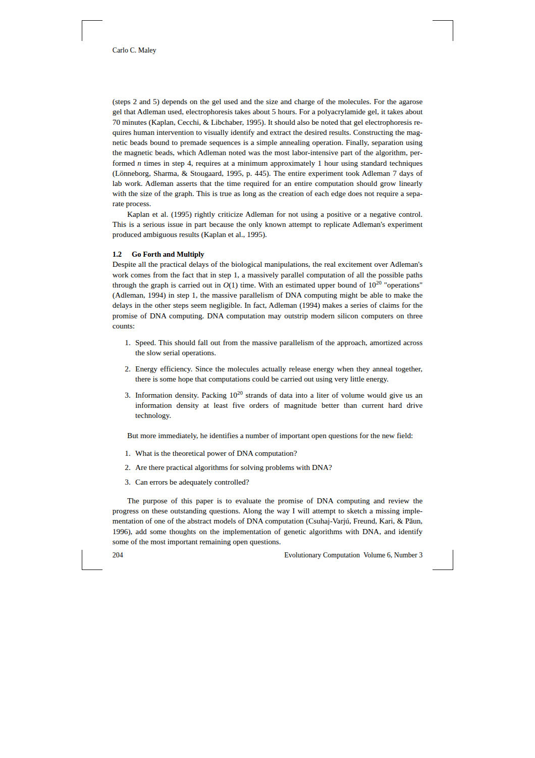Carlo C. Maley
(steps 2 and 5) depends on the gel used and the size and charge of the molecules. For the agarose gel that Adleman used, electrophoresis takes about 5 hours. For a polyacrylamide gel, it takes about 70 minutes (Kaplan, Cecchi, & Libchaber, 1995). It should also be noted that gel electrophoresis requires human intervention to visually identify and extract the desired results. Constructing the magnetic beads bound to premade sequences is a simple annealing operation. Finally, separation using the magnetic beads, which Adleman noted was the most labor-intensive part of the algorithm, performed n times in step 4, requires at a minimum approximately 1 hour using standard techniques (Lönneborg, Sharma, & Stougaard, 1995, p. 445). The entire experiment took Adleman 7 days of lab work. Adleman asserts that the time required for an entire computation should grow linearly with the size of the graph. This is true as long as the creation of each edge does not require a separate process.
Kaplan et al. (1995) rightly criticize Adleman for not using a positive or a negative control. This is a serious issue in part because the only known attempt to replicate Adleman's experiment produced ambiguous results (Kaplan et al., 1995).
1.2 Go Forth and Multiply
Despite all the practical delays of the biological manipulations, the real excitement over Adleman's work comes from the fact that in step 1, a massively parallel computation of all the possible paths through the graph is carried out in O(1) time. With an estimated upper bound of 1020 "operations" (Adleman, 1994) in step 1, the massive parallelism of DNA computing might be able to make the delays in the other steps seem negligible. In fact, Adleman (1994) makes a series of claims for the promise of DNA computing. DNA computation may outstrip modern silicon computers on three counts:
Speed. This should fall out from the massive parallelism of the approach, amortized across the slow serial operations.
Energy efficiency. Since the molecules actually release energy when they anneal together, there is some hope that computations could be carried out using very little energy.
Information density. Packing 1020 strands of data into a liter of volume would give us an information density at least five orders of magnitude better than current hard drive technology.
But more immediately, he identifies a number of important open questions for the new field:
What is the theoretical power of DNA computation?
Are there practical algorithms for solving problems with DNA?
Can errors be adequately controlled?
The purpose of this paper is to evaluate the promise of DNA computing and review the progress on these outstanding questions. Along the way I will attempt to sketch a missing implementation of one of the abstract models of DNA computation (Csuhaj-Varjú, Freund, Kari, & Păun, 1996), add some thoughts on the implementation of genetic algorithms with DNA, and identify some of the most important remaining open questions.
204 Evolutionary Computation Volume 6, Number 3